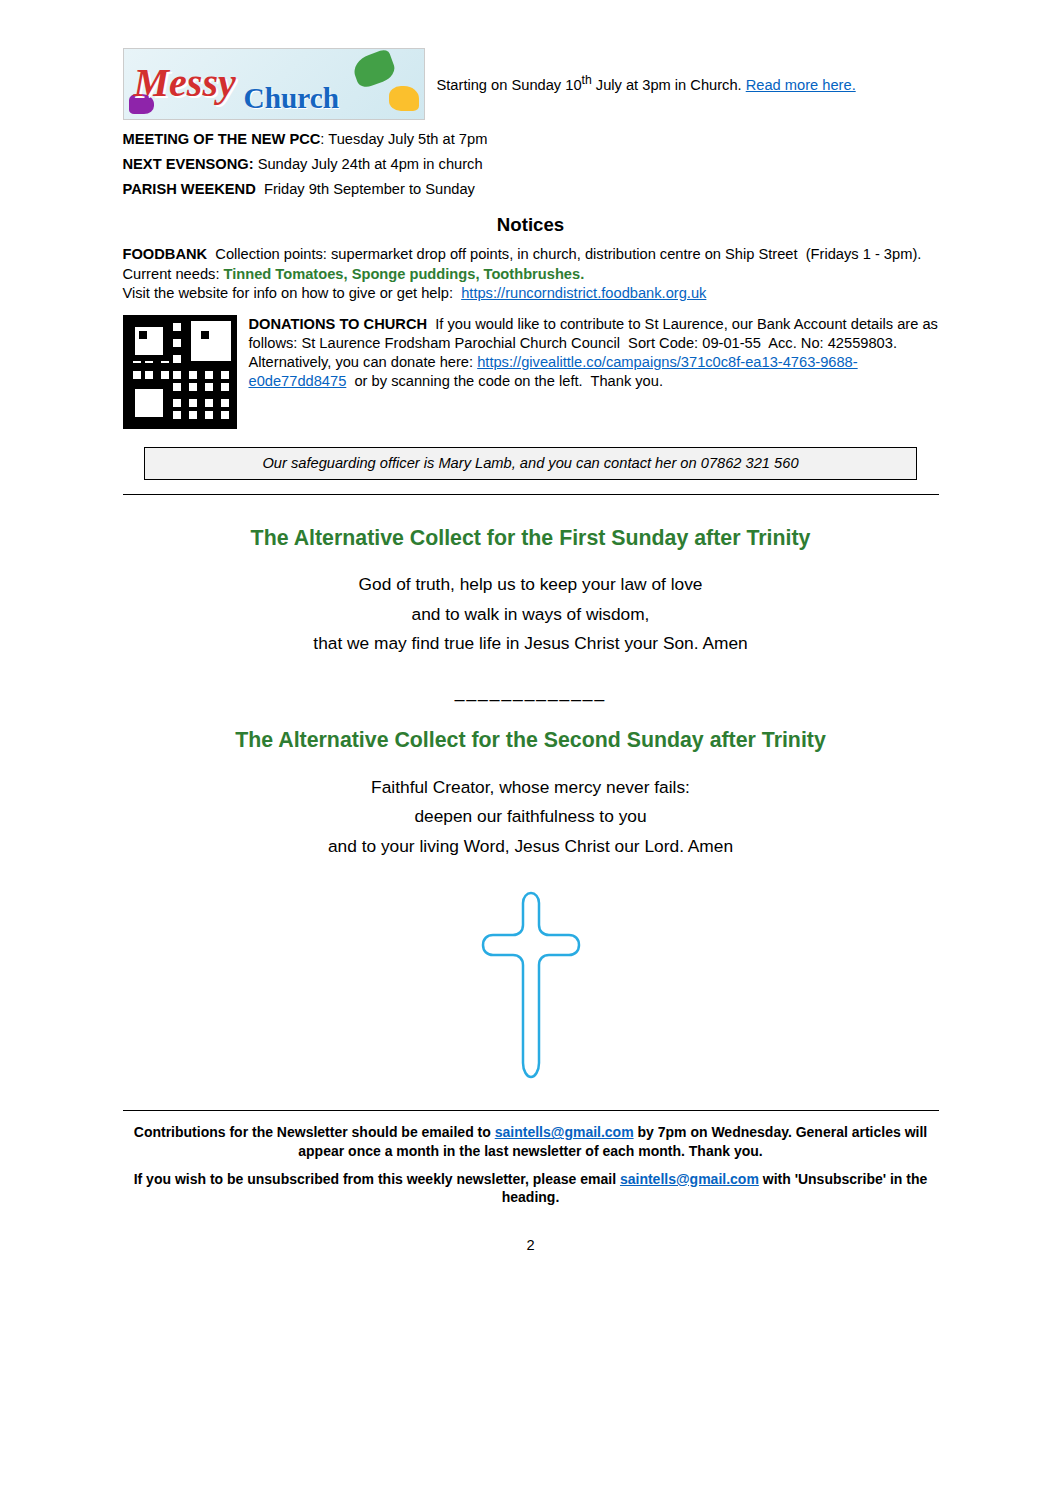Messy
Church
Starting on Sunday 10th July at 3pm in Church. Read more here.
MEETING OF THE NEW PCC: Tuesday July 5th at 7pm
NEXT EVENSONG: Sunday July 24th at 4pm in church
PARISH WEEKEND Friday 9th September to Sunday
Notices
FOODBANK Collection points: supermarket drop off points, in church, distribution centre on Ship Street (Fridays 1 - 3pm). Current needs: Tinned Tomatoes, Sponge puddings, Toothbrushes.
Visit the website for info on how to give or get help: https://runcorndistrict.foodbank.org.uk
DONATIONS TO CHURCH If you would like to contribute to St Laurence, our Bank Account details are as follows: St Laurence Frodsham Parochial Church Council Sort Code: 09-01-55 Acc. No: 42559803. Alternatively, you can donate here: https://givealittle.co/campaigns/371c0c8f-ea13-4763-9688-e0de77dd8475 or by scanning the code on the left. Thank you.
Our safeguarding officer is Mary Lamb, and you can contact her on 07862 321 560
The Alternative Collect for the First Sunday after Trinity
God of truth, help us to keep your law of love
and to walk in ways of wisdom,
that we may find true life in Jesus Christ your Son. Amen
_____________
The Alternative Collect for the Second Sunday after Trinity
Faithful Creator, whose mercy never fails:
deepen our faithfulness to you
and to your living Word, Jesus Christ our Lord. Amen
Contributions for the Newsletter should be emailed to saintells@gmail.com by 7pm on Wednesday. General articles will appear once a month in the last newsletter of each month. Thank you.
If you wish to be unsubscribed from this weekly newsletter, please email saintells@gmail.com with 'Unsubscribe' in the heading.
2